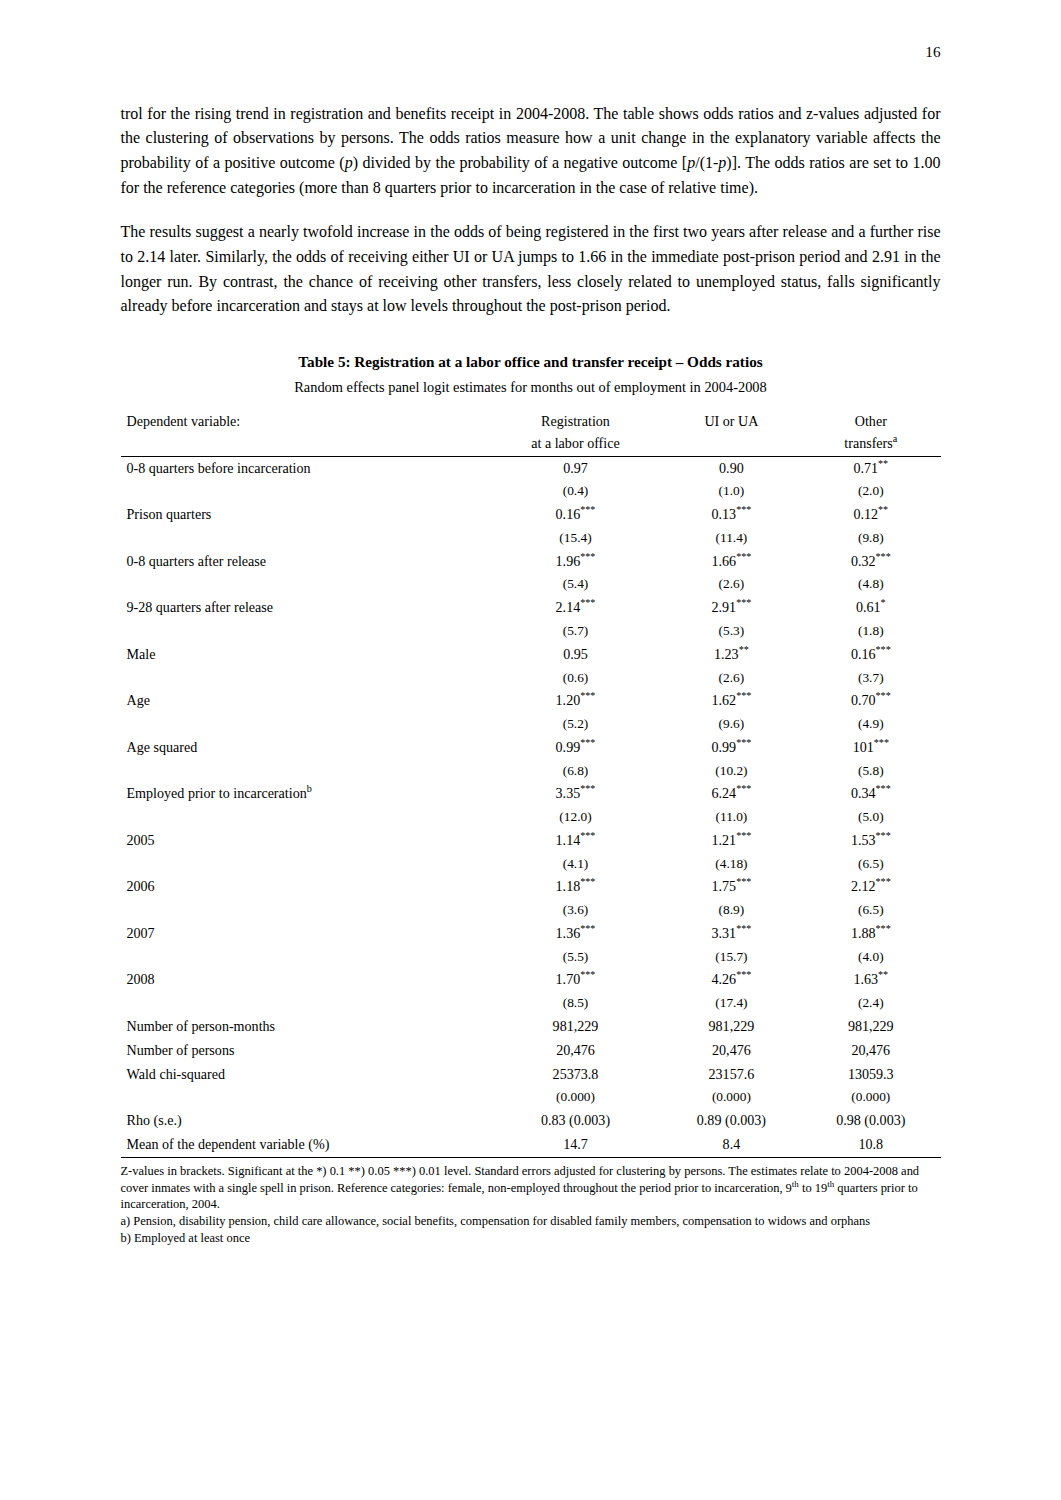16
trol for the rising trend in registration and benefits receipt in 2004-2008. The table shows odds ratios and z-values adjusted for the clustering of observations by persons. The odds ratios measure how a unit change in the explanatory variable affects the probability of a positive outcome (p) divided by the probability of a negative outcome [p/(1-p)]. The odds ratios are set to 1.00 for the reference categories (more than 8 quarters prior to incarceration in the case of relative time).
The results suggest a nearly twofold increase in the odds of being registered in the first two years after release and a further rise to 2.14 later. Similarly, the odds of receiving either UI or UA jumps to 1.66 in the immediate post-prison period and 2.91 in the longer run. By contrast, the chance of receiving other transfers, less closely related to unemployed status, falls significantly already before incarceration and stays at low levels throughout the post-prison period.
Table 5: Registration at a labor office and transfer receipt – Odds ratios
Random effects panel logit estimates for months out of employment in 2004-2008
| Dependent variable: | Registration at a labor office | UI or UA | Other transfers a |
| --- | --- | --- | --- |
| 0-8 quarters before incarceration | 0.97 | 0.90 | 0.71 ** |
| | (0.4) | (1.0) | (2.0) |
| Prison quarters | 0.16 *** | 0.13 *** | 0.12 ** |
| | (15.4) | (11.4) | (9.8) |
| 0-8 quarters after release | 1.96 *** | 1.66 *** | 0.32 *** |
| | (5.4) | (2.6) | (4.8) |
| 9-28 quarters after release | 2.14 *** | 2.91 *** | 0.61 * |
| | (5.7) | (5.3) | (1.8) |
| Male | 0.95 | 1.23 ** | 0.16 *** |
| | (0.6) | (2.6) | (3.7) |
| Age | 1.20 *** | 1.62 *** | 0.70 *** |
| | (5.2) | (9.6) | (4.9) |
| Age squared | 0.99 *** | 0.99 *** | 101 *** |
| | (6.8) | (10.2) | (5.8) |
| Employed prior to incarceration b | 3.35 *** | 6.24 *** | 0.34 *** |
| | (12.0) | (11.0) | (5.0) |
| 2005 | 1.14 *** | 1.21 *** | 1.53 *** |
| | (4.1) | (4.18) | (6.5) |
| 2006 | 1.18 *** | 1.75 *** | 2.12 *** |
| | (3.6) | (8.9) | (6.5) |
| 2007 | 1.36 *** | 3.31 *** | 1.88 *** |
| | (5.5) | (15.7) | (4.0) |
| 2008 | 1.70 *** | 4.26 *** | 1.63 ** |
| | (8.5) | (17.4) | (2.4) |
| Number of person-months | 981,229 | 981,229 | 981,229 |
| Number of persons | 20,476 | 20,476 | 20,476 |
| Wald chi-squared | 25373.8 | 23157.6 | 13059.3 |
| | (0.000) | (0.000) | (0.000) |
| Rho (s.e.) | 0.83 (0.003) | 0.89 (0.003) | 0.98 (0.003) |
| Mean of the dependent variable (%) | 14.7 | 8.4 | 10.8 |
Z-values in brackets. Significant at the *) 0.1 **) 0.05 ***) 0.01 level. Standard errors adjusted for clustering by persons. The estimates relate to 2004-2008 and cover inmates with a single spell in prison. Reference categories: female, non-employed throughout the period prior to incarceration, 9th to 19th quarters prior to incarceration, 2004.
a) Pension, disability pension, child care allowance, social benefits, compensation for disabled family members, compensation to widows and orphans
b) Employed at least once